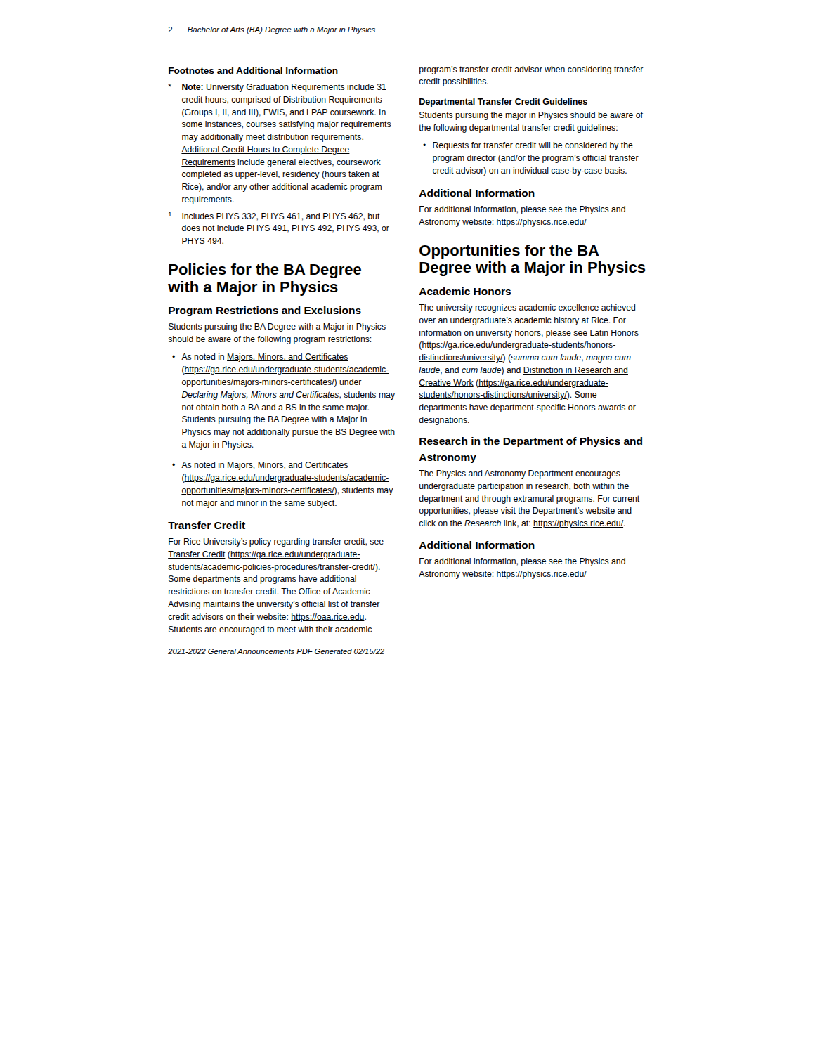2 Bachelor of Arts (BA) Degree with a Major in Physics
Footnotes and Additional Information
*
Note: University Graduation Requirements include 31 credit hours, comprised of Distribution Requirements (Groups I, II, and III), FWIS, and LPAP coursework. In some instances, courses satisfying major requirements may additionally meet distribution requirements. Additional Credit Hours to Complete Degree Requirements include general electives, coursework completed as upper-level, residency (hours taken at Rice), and/or any other additional academic program requirements.
1
Includes PHYS 332, PHYS 461, and PHYS 462, but does not include PHYS 491, PHYS 492, PHYS 493, or PHYS 494.
Policies for the BA Degree with a Major in Physics
Program Restrictions and Exclusions
Students pursuing the BA Degree with a Major in Physics should be aware of the following program restrictions:
As noted in Majors, Minors, and Certificates (https://ga.rice.edu/undergraduate-students/academic-opportunities/majors-minors-certificates/) under Declaring Majors, Minors and Certificates, students may not obtain both a BA and a BS in the same major. Students pursuing the BA Degree with a Major in Physics may not additionally pursue the BS Degree with a Major in Physics.
As noted in Majors, Minors, and Certificates (https://ga.rice.edu/undergraduate-students/academic-opportunities/majors-minors-certificates/), students may not major and minor in the same subject.
Transfer Credit
For Rice University’s policy regarding transfer credit, see Transfer Credit (https://ga.rice.edu/undergraduate-students/academic-policies-procedures/transfer-credit/). Some departments and programs have additional restrictions on transfer credit. The Office of Academic Advising maintains the university’s official list of transfer credit advisors on their website: https://oaa.rice.edu. Students are encouraged to meet with their academic program’s transfer credit advisor when considering transfer credit possibilities.
Departmental Transfer Credit Guidelines
Students pursuing the major in Physics should be aware of the following departmental transfer credit guidelines:
Requests for transfer credit will be considered by the program director (and/or the program’s official transfer credit advisor) on an individual case-by-case basis.
Additional Information
For additional information, please see the Physics and Astronomy website: https://physics.rice.edu/
Opportunities for the BA Degree with a Major in Physics
Academic Honors
The university recognizes academic excellence achieved over an undergraduate’s academic history at Rice. For information on university honors, please see Latin Honors (https://ga.rice.edu/undergraduate-students/honors-distinctions/university/) (summa cum laude, magna cum laude, and cum laude) and Distinction in Research and Creative Work (https://ga.rice.edu/undergraduate-students/honors-distinctions/university/). Some departments have department-specific Honors awards or designations.
Research in the Department of Physics and Astronomy
The Physics and Astronomy Department encourages undergraduate participation in research, both within the department and through extramural programs. For current opportunities, please visit the Department’s website and click on the Research link, at: https://physics.rice.edu/.
Additional Information
For additional information, please see the Physics and Astronomy website: https://physics.rice.edu/
2021-2022 General Announcements PDF Generated 02/15/22